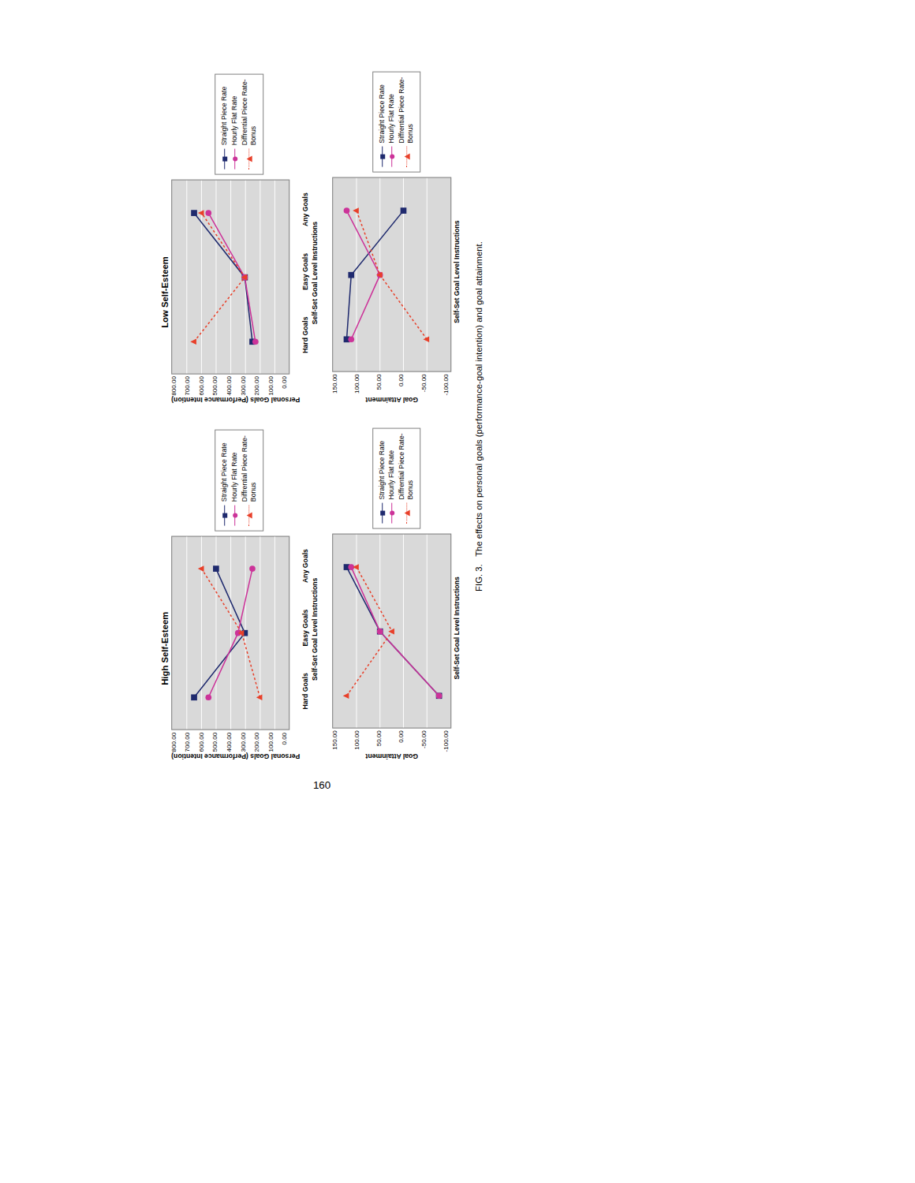High Self-Esteem
Personal Goals (Performance Intention)
800.00 700.00 600.00 500.00 400.00 300.00 200.00 100.00 0.00
Hard Goals Easy Goals Any Goals
Self-Set Goal Level Instructions
Straight Piece Rate
Hourly Flat Rate
Diffrential Piece Rate-
Bonus
Low Self-Esteem
Personal Goals (Performance Intention)
800.00 700.00 600.00 500.00 400.00 300.00 200.00 100.00 0.00
Hard Goals Easy Goals Any Goals
Self-Set Goal Level Instructions
Straight Piece Rate
Hourly Flat Rate
Diffrential Piece Rate-
Bonus
Goal Attainment
150.00 100.00 50.00 0.00 -50.00 -100.00
Self-Set Goal Level Instructions
Straight Piece Rate
Hourly Flat Rate
Diffrential Piece Rate-
Bonus
Goal Attainment
150.00 100.00 50.00 0.00 -50.00 -100.00
Self-Set Goal Level Instructions
Straight Piece Rate
Hourly Flat Rate
Diffrential Piece Rate-
Bonus
FIG. 3. The effects on personal goals (performance-goal intention) and goal attainment.
160